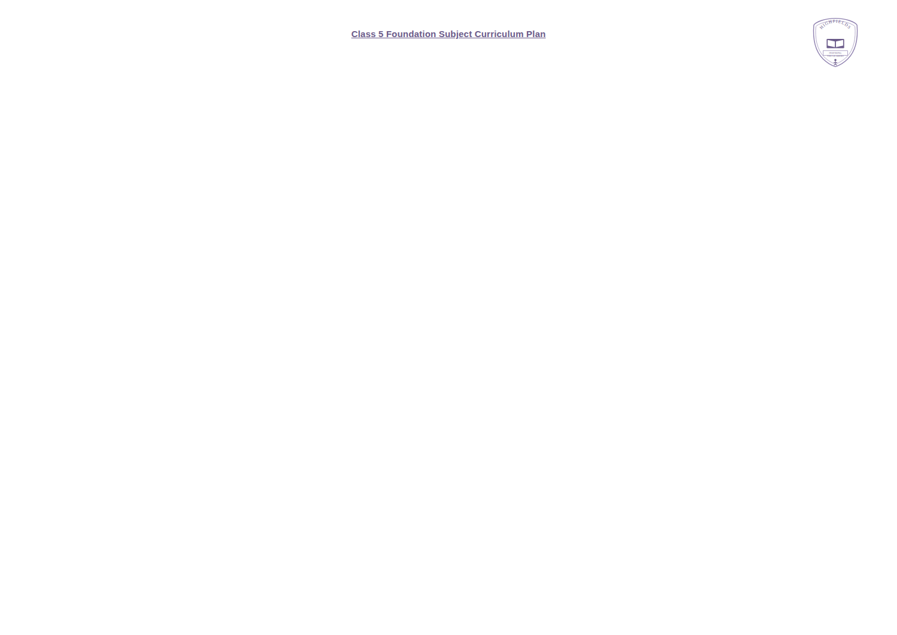Class 5 Foundation Subject Curriculum Plan
HIGHFIELDS INSPIRING THE LEADERS